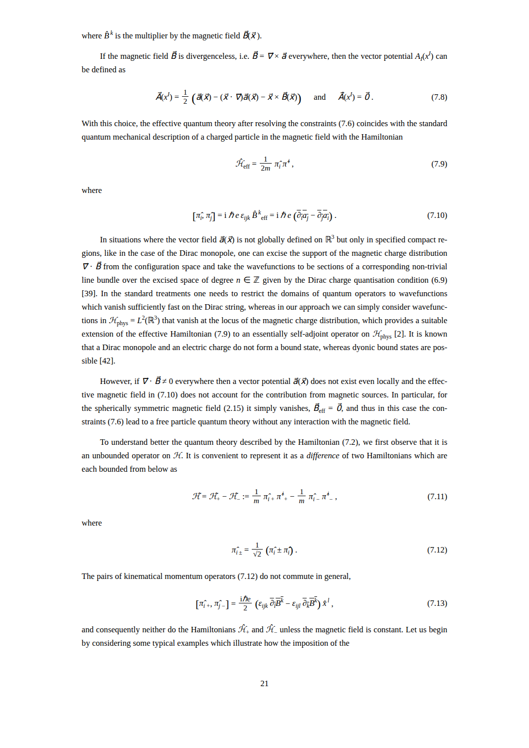where B̂ k is the multiplier by the magnetic field B⃗(x⃗ ).
If the magnetic field B⃗ is divergenceless, i.e. B⃗ = ∇⃗ × a⃗ everywhere, then the vector potential AI(xI) can be defined as
A⃗(xI) = 12 (a⃗(x⃗) − (x⃗ · ∇⃗)a⃗(x⃗) − x⃗ × B⃗(x⃗)) and A⃗̇(xI) = 0⃗ . (7.8)
With this choice, the effective quantum theory after resolving the constraints (7.6) coincides with the standard quantum mechanical description of a charged particle in the magnetic field with the Hamiltonian
ℋ̂eff = 12m π̂i π̂ i , (7.9)
where
[π̂i, π̂j] = i ℏ e εijk B̂ keff = i ℏ e (∂iaj − ∂jai) . (7.10)
In situations where the vector field a⃗(x⃗) is not globally defined on ℝ3 but only in specified compact regions, like in the case of the Dirac monopole, one can excise the support of the magnetic charge distribution ∇⃗ · B⃗ from the configuration space and take the wavefunctions to be sections of a corresponding non-trivial line bundle over the excised space of degree n ∈ ℤ given by the Dirac charge quantisation condition (6.9) [39]. In the standard treatments one needs to restrict the domains of quantum operators to wavefunctions which vanish sufficiently fast on the Dirac string, whereas in our approach we can simply consider wavefunctions in ℋphys = L2(ℝ3) that vanish at the locus of the magnetic charge distribution, which provides a suitable extension of the effective Hamiltonian (7.9) to an essentially self-adjoint operator on ℋphys [2]. It is known that a Dirac monopole and an electric charge do not form a bound state, whereas dyonic bound states are possible [42].
However, if ∇⃗ · B⃗ ≠ 0 everywhere then a vector potential a⃗(x⃗) does not exist even locally and the effective magnetic field in (7.10) does not account for the contribution from magnetic sources. In particular, for the spherically symmetric magnetic field (2.15) it simply vanishes, B⃗eff = 0⃗, and thus in this case the constraints (7.6) lead to a free particle quantum theory without any interaction with the magnetic field.
To understand better the quantum theory described by the Hamiltonian (7.2), we first observe that it is an unbounded operator on ℋ. It is convenient to represent it as a difference of two Hamiltonians which are each bounded from below as
ℋ̂ = ℋ̂+ − ℋ̂− := 1 m π̂i + π̂ i+ − 1 m π̂i − π̂ i− , (7.11)
where
π̂i ± = 1√2 (π̂i ± π̂̇i) . (7.12)
The pairs of kinematical momentum operators (7.12) do not commute in general,
[π̂i +, π̂j −] = iℏe 2 (εijk ∂lBk − εijl ∂kBk) x̂ l , (7.13)
and consequently neither do the Hamiltonians ℋ̂+ and ℋ̂− unless the magnetic field is constant. Let us begin by considering some typical examples which illustrate how the imposition of the
21